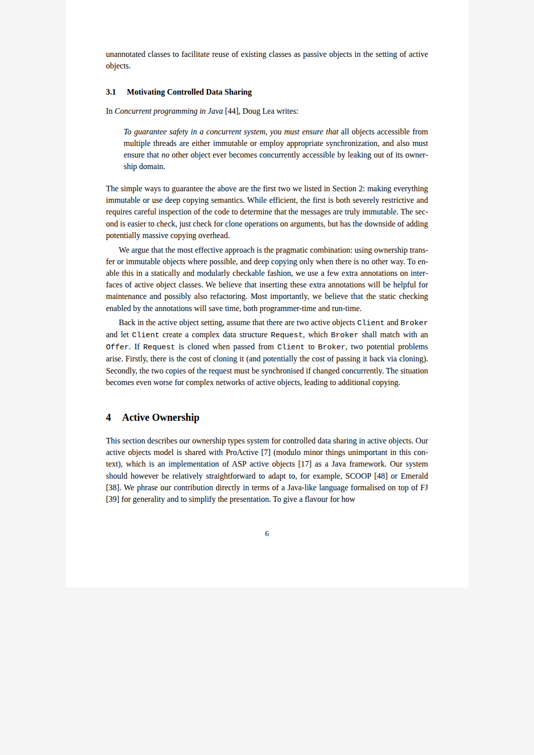unannotated classes to facilitate reuse of existing classes as passive objects in the setting of active objects.
3.1 Motivating Controlled Data Sharing
In Concurrent programming in Java [44], Doug Lea writes:
To guarantee safety in a concurrent system, you must ensure that all objects accessible from multiple threads are either immutable or employ appropriate synchronization, and also must ensure that no other object ever becomes concurrently accessible by leaking out of its ownership domain.
The simple ways to guarantee the above are the first two we listed in Section 2: making everything immutable or use deep copying semantics. While efficient, the first is both severely restrictive and requires careful inspection of the code to determine that the messages are truly immutable. The second is easier to check, just check for clone operations on arguments, but has the downside of adding potentially massive copying overhead.
We argue that the most effective approach is the pragmatic combination: using ownership transfer or immutable objects where possible, and deep copying only when there is no other way. To enable this in a statically and modularly checkable fashion, we use a few extra annotations on interfaces of active object classes. We believe that inserting these extra annotations will be helpful for maintenance and possibly also refactoring. Most importantly, we believe that the static checking enabled by the annotations will save time, both programmer-time and run-time.
Back in the active object setting, assume that there are two active objects Client and Broker and let Client create a complex data structure Request, which Broker shall match with an Offer. If Request is cloned when passed from Client to Broker, two potential problems arise. Firstly, there is the cost of cloning it (and potentially the cost of passing it back via cloning). Secondly, the two copies of the request must be synchronised if changed concurrently. The situation becomes even worse for complex networks of active objects, leading to additional copying.
4 Active Ownership
This section describes our ownership types system for controlled data sharing in active objects. Our active objects model is shared with ProActive [7] (modulo minor things unimportant in this context), which is an implementation of ASP active objects [17] as a Java framework. Our system should however be relatively straightforward to adapt to, for example, SCOOP [48] or Emerald [38]. We phrase our contribution directly in terms of a Java-like language formalised on top of FJ [39] for generality and to simplify the presentation. To give a flavour for how
6